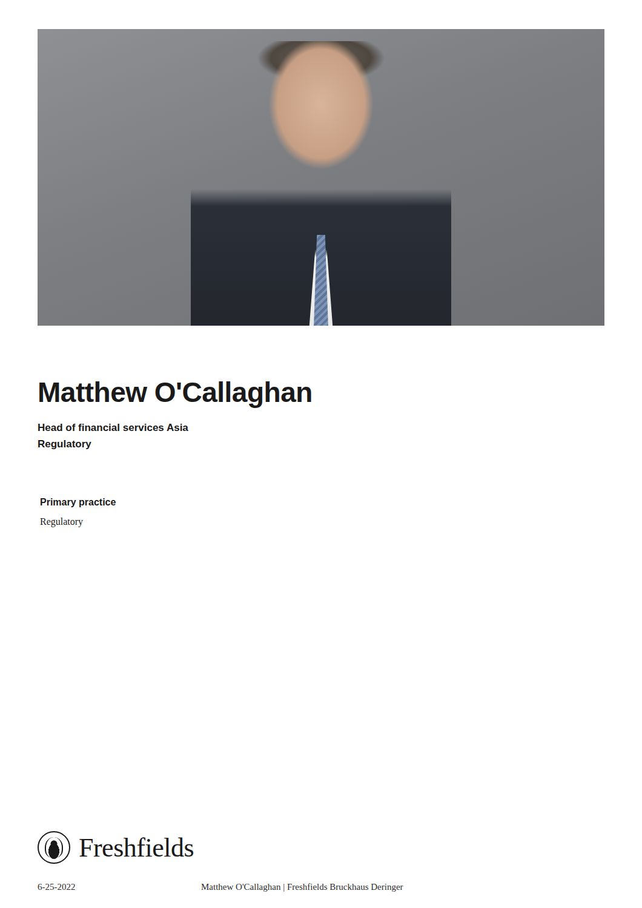Matthew O'Callaghan
Head of financial services Asia Regulatory
Primary practice
Regulatory
Freshfields
6-25-2022 Matthew O'Callaghan | Freshfields Bruckhaus Deringer